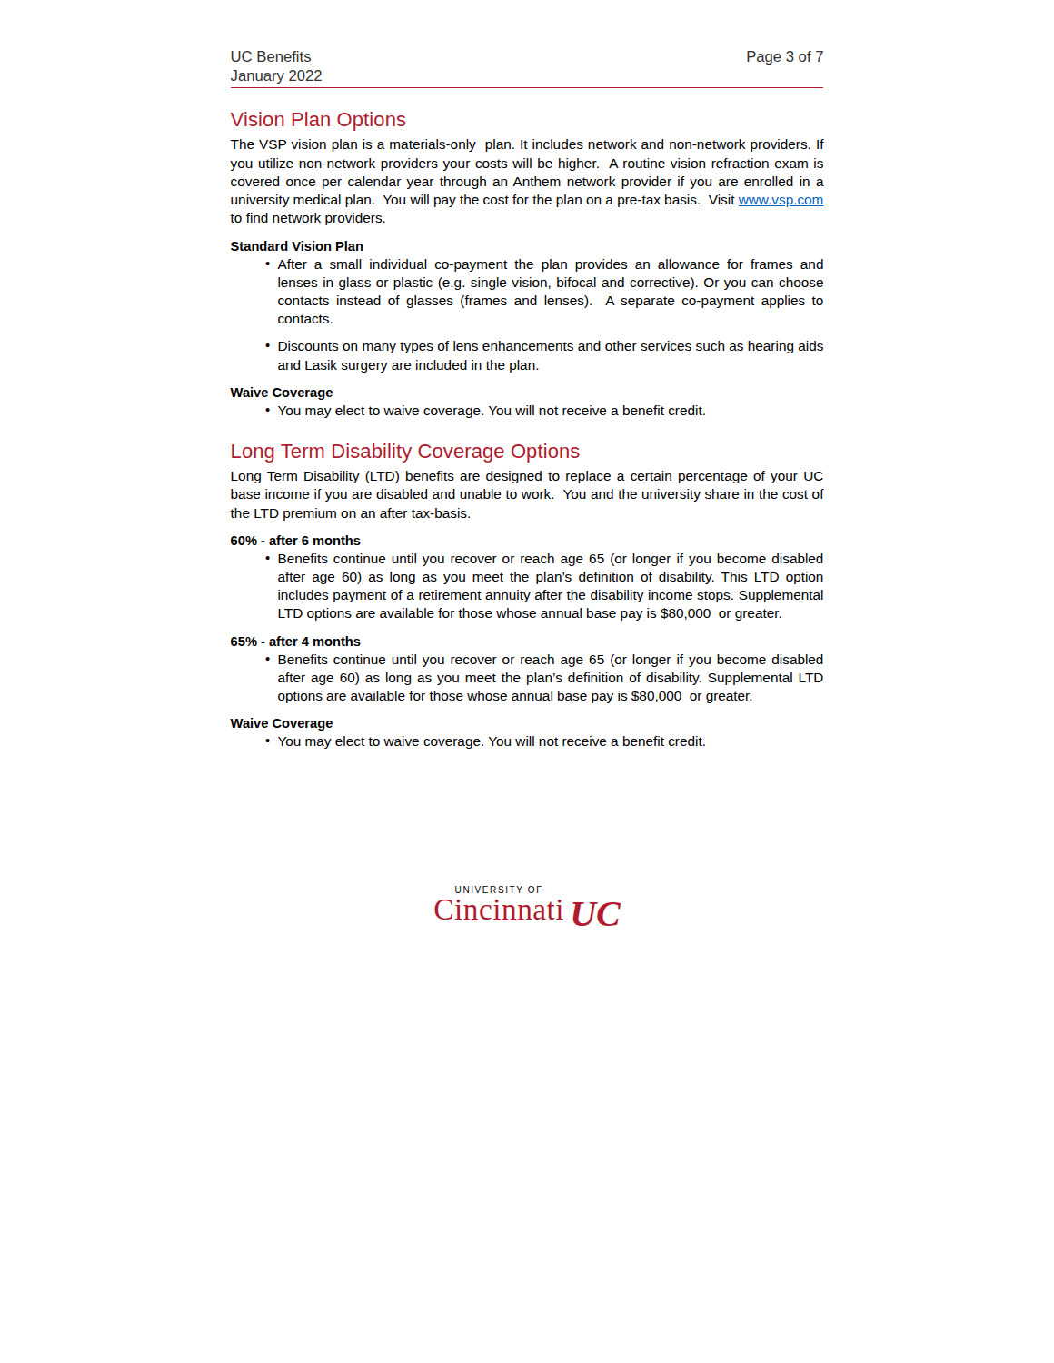UC Benefits
January 2022
Page 3 of 7
Vision Plan Options
The VSP vision plan is a materials-only plan. It includes network and non-network providers. If you utilize non-network providers your costs will be higher. A routine vision refraction exam is covered once per calendar year through an Anthem network provider if you are enrolled in a university medical plan. You will pay the cost for the plan on a pre-tax basis. Visit www.vsp.com to find network providers.
Standard Vision Plan
After a small individual co-payment the plan provides an allowance for frames and lenses in glass or plastic (e.g. single vision, bifocal and corrective). Or you can choose contacts instead of glasses (frames and lenses). A separate co-payment applies to contacts.
Discounts on many types of lens enhancements and other services such as hearing aids and Lasik surgery are included in the plan.
Waive Coverage
You may elect to waive coverage. You will not receive a benefit credit.
Long Term Disability Coverage Options
Long Term Disability (LTD) benefits are designed to replace a certain percentage of your UC base income if you are disabled and unable to work. You and the university share in the cost of the LTD premium on an after tax-basis.
60% - after 6 months
Benefits continue until you recover or reach age 65 (or longer if you become disabled after age 60) as long as you meet the plan’s definition of disability. This LTD option includes payment of a retirement annuity after the disability income stops. Supplemental LTD options are available for those whose annual base pay is $80,000 or greater.
65% - after 4 months
Benefits continue until you recover or reach age 65 (or longer if you become disabled after age 60) as long as you meet the plan’s definition of disability. Supplemental LTD options are available for those whose annual base pay is $80,000 or greater.
Waive Coverage
You may elect to waive coverage. You will not receive a benefit credit.
UNIVERSITY OF Cincinnati
UC